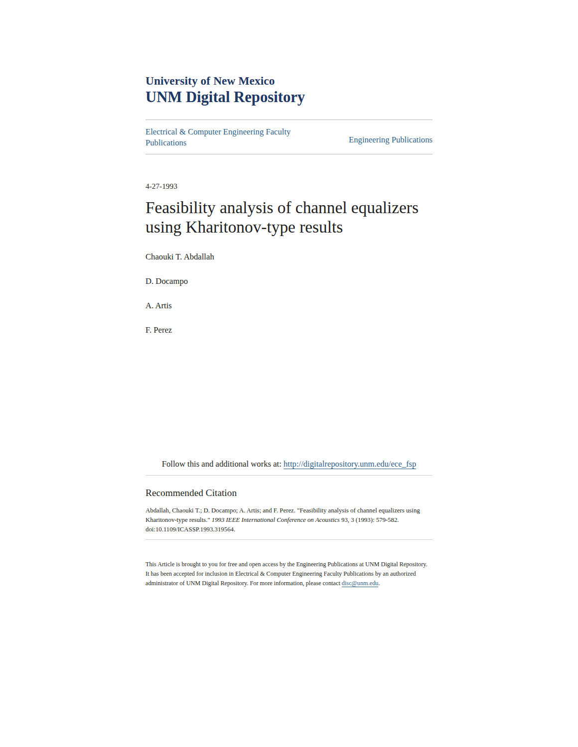University of New Mexico
UNM Digital Repository
Electrical & Computer Engineering Faculty Publications
Engineering Publications
4-27-1993
Feasibility analysis of channel equalizers using Kharitonov-type results
Chaouki T. Abdallah
D. Docampo
A. Artis
F. Perez
Follow this and additional works at: http://digitalrepository.unm.edu/ece_fsp
Recommended Citation
Abdallah, Chaouki T.; D. Docampo; A. Artis; and F. Perez. "Feasibility analysis of channel equalizers using Kharitonov-type results." 1993 IEEE International Conference on Acoustics 93, 3 (1993): 579-582. doi:10.1109/ICASSP.1993.319564.
This Article is brought to you for free and open access by the Engineering Publications at UNM Digital Repository. It has been accepted for inclusion in Electrical & Computer Engineering Faculty Publications by an authorized administrator of UNM Digital Repository. For more information, please contact disc@unm.edu.